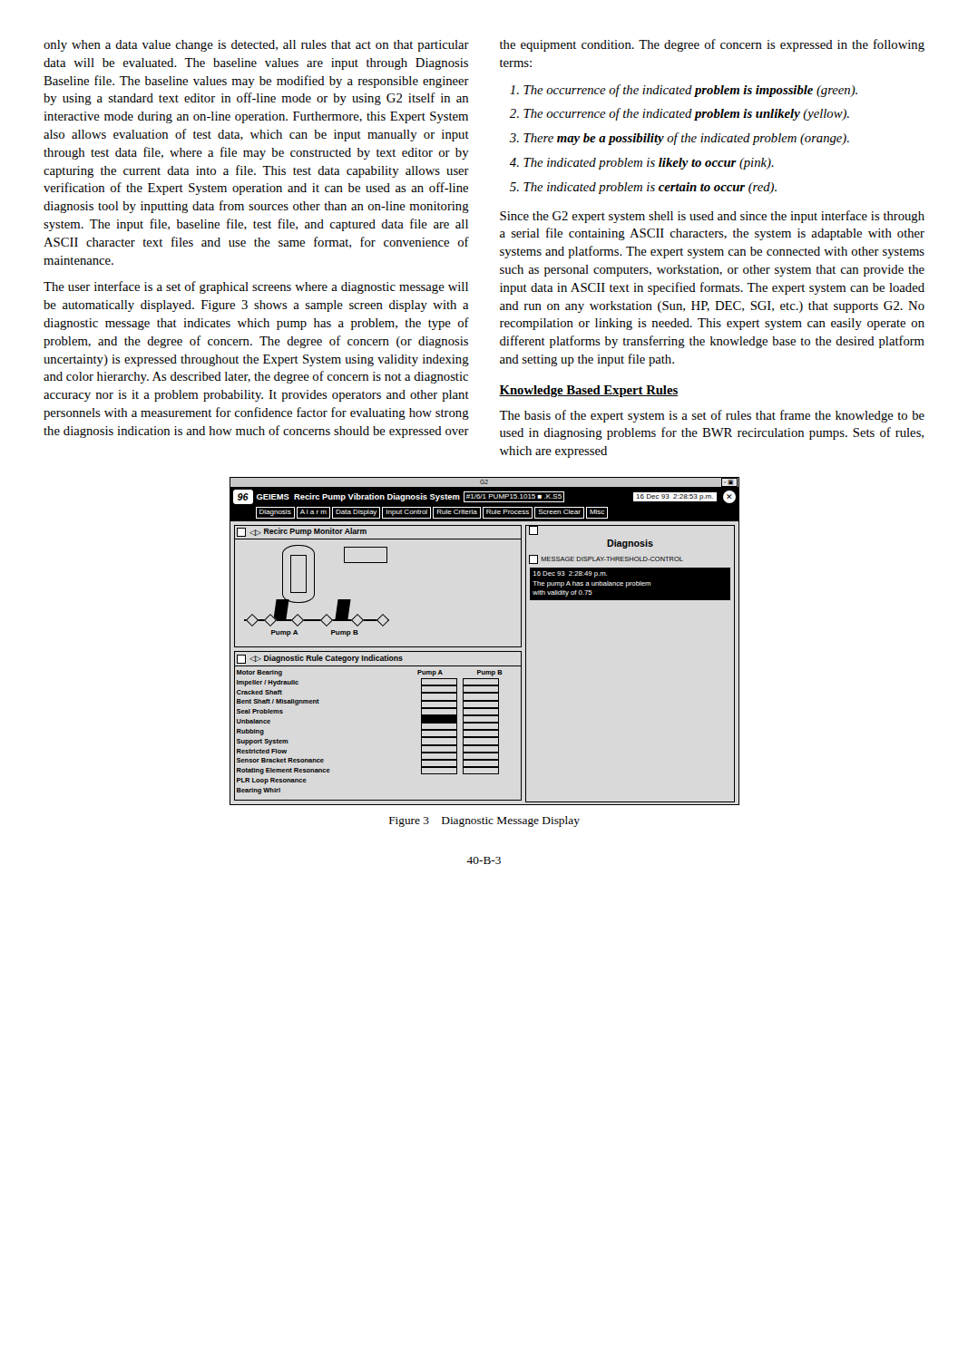only when a data value change is detected, all rules that act on that particular data will be evaluated. The baseline values are input through Diagnosis Baseline file. The baseline values may be modified by a responsible engineer by using a standard text editor in off-line mode or by using G2 itself in an interactive mode during an on-line operation. Furthermore, this Expert System also allows evaluation of test data, which can be input manually or input through test data file, where a file may be constructed by text editor or by capturing the current data into a file. This test data capability allows user verification of the Expert System operation and it can be used as an off-line diagnosis tool by inputting data from sources other than an on-line monitoring system. The input file, baseline file, test file, and captured data file are all ASCII character text files and use the same format, for convenience of maintenance.
The user interface is a set of graphical screens where a diagnostic message will be automatically displayed. Figure 3 shows a sample screen display with a diagnostic message that indicates which pump has a problem, the type of problem, and the degree of concern. The degree of concern (or diagnosis uncertainty) is expressed throughout the Expert System using validity indexing and color hierarchy. As described later, the degree of concern is not a diagnostic accuracy nor is it a problem probability. It provides operators and other plant personnels with a measurement for confidence factor for evaluating how strong the diagnosis indication is and how much of concerns should be expressed over the equipment condition. The degree of concern is expressed in the following terms:
The occurrence of the indicated problem is impossible (green).
The occurrence of the indicated problem is unlikely (yellow).
There may be a possibility of the indicated problem (orange).
The indicated problem is likely to occur (pink).
The indicated problem is certain to occur (red).
Since the G2 expert system shell is used and since the input interface is through a serial file containing ASCII characters, the system is adaptable with other systems and platforms. The expert system can be connected with other systems such as personal computers, workstation, or other system that can provide the input data in ASCII text in specified formats. The expert system can be loaded and run on any workstation (Sun, HP, DEC, SGI, etc.) that supports G2. No recompilation or linking is needed. This expert system can easily operate on different platforms by transferring the knowledge base to the desired platform and setting up the input file path.
Knowledge Based Expert Rules
The basis of the expert system is a set of rules that frame the knowledge to be used in diagnosing problems for the BWR recirculation pumps. Sets of rules, which are expressed
G2
▫ ▣
96
GEIEMS Recirc Pump Vibration Diagnosis System
#1/6/1 PUMP15.1015 ■ .K.S5
16 Dec 93 2:28:53 p.m.
✕
Diagnosis A l a r m Data Display Input Control Rule Criteria Rule Process Screen Clear Misc
◁▷ Recirc Pump Monitor Alarm
Pump A
Pump B
◁▷ Diagnostic Rule Category Indications
Motor Bearing
Impeller / Hydraulic
Cracked Shaft
Bent Shaft / Misalignment
Seal Problems
Unbalance
Rubbing
Support System
Restricted Flow
Sensor Bracket Resonance
Rotating Element Resonance
PLR Loop Resonance
Bearing Whirl
Pump A Pump B
Diagnosis
MESSAGE DISPLAY-THRESHOLD-CONTROL
16 Dec 93 2:28:49 p.m.
The pump A has a unbalance problem
with validity of 0.75
Figure 3 Diagnostic Message Display
40-B-3